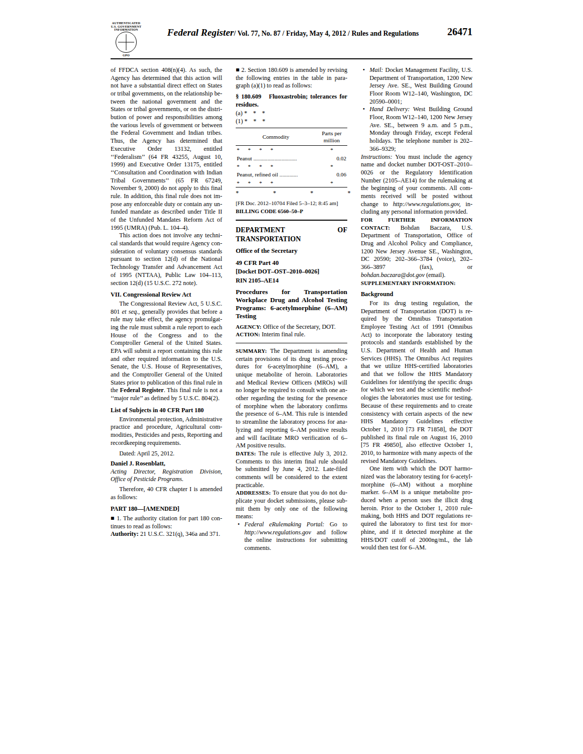AUTHENTICATED
U.S. GOVERNMENT
INFORMATION
GPO
Federal Register/ Vol. 77, No. 87 / Friday, May 4, 2012 / Rules and Regulations
26471
of FFDCA section 408(n)(4). As such, the Agency has determined that this action will not have a substantial direct effect on States or tribal governments, on the relationship between the national government and the States or tribal governments, or on the distribution of power and responsibilities among the various levels of government or between the Federal Government and Indian tribes. Thus, the Agency has determined that Executive Order 13132, entitled ‘‘Federalism’’ (64 FR 43255, August 10, 1999) and Executive Order 13175, entitled ‘‘Consultation and Coordination with Indian Tribal Governments’’ (65 FR 67249, November 9, 2000) do not apply to this final rule. In addition, this final rule does not impose any enforceable duty or contain any unfunded mandate as described under Title II of the Unfunded Mandates Reform Act of 1995 (UMRA) (Pub. L. 104–4).
This action does not involve any technical standards that would require Agency consideration of voluntary consensus standards pursuant to section 12(d) of the National Technology Transfer and Advancement Act of 1995 (NTTAA), Public Law 104–113, section 12(d) (15 U.S.C. 272 note).
VII. Congressional Review Act
The Congressional Review Act, 5 U.S.C. 801 et seq., generally provides that before a rule may take effect, the agency promulgating the rule must submit a rule report to each House of the Congress and to the Comptroller General of the United States. EPA will submit a report containing this rule and other required information to the U.S. Senate, the U.S. House of Representatives, and the Comptroller General of the United States prior to publication of this final rule in the Federal Register. This final rule is not a ‘‘major rule’’ as defined by 5 U.S.C. 804(2).
List of Subjects in 40 CFR Part 180
Environmental protection, Administrative practice and procedure, Agricultural commodities, Pesticides and pests, Reporting and recordkeeping requirements.
Dated: April 25, 2012.
Daniel J. Rosenblatt,
Acting Director, Registration Division, Office of Pesticide Programs.
Therefore, 40 CFR chapter I is amended as follows:
PART 180—[AMENDED]
■ 1. The authority citation for part 180 continues to read as follows:
Authority: 21 U.S.C. 321(q), 346a and 371.
■ 2. Section 180.609 is amended by revising the following entries in the table in paragraph (a)(1) to read as follows:
§ 180.609 Fluoxastrobin; tolerances for residues.
(a) * * *
(1) * * *
| Commodity | Parts per million |
| --- | --- |
| * * * * | * |
| Peanut ............................... | 0.02 |
| * * * * | * |
| Peanut, refined oil ............. | 0.06 |
| * * * * | * |
* * * * *
[FR Doc. 2012–10704 Filed 5–3–12; 8:45 am]
BILLING CODE 6560–50–P
DEPARTMENT OF TRANSPORTATION
Office of the Secretary
49 CFR Part 40
[Docket DOT–OST–2010–0026]
RIN 2105–AE14
Procedures for Transportation Workplace Drug and Alcohol Testing Programs: 6-acetylmorphine (6–AM) Testing
AGENCY: Office of the Secretary, DOT.
ACTION: Interim final rule.
SUMMARY: The Department is amending certain provisions of its drug testing procedures for 6-acetylmorphine (6–AM), a unique metabolite of heroin. Laboratories and Medical Review Officers (MROs) will no longer be required to consult with one another regarding the testing for the presence of morphine when the laboratory confirms the presence of 6–AM. This rule is intended to streamline the laboratory process for analyzing and reporting 6–AM positive results and will facilitate MRO verification of 6–AM positive results.
DATES: The rule is effective July 3, 2012. Comments to this interim final rule should be submitted by June 4, 2012. Late-filed comments will be considered to the extent practicable.
ADDRESSES: To ensure that you do not duplicate your docket submissions, please submit them by only one of the following means:
Federal eRulemaking Portal: Go to http://www.regulations.gov and follow the online instructions for submitting comments.
Mail: Docket Management Facility, U.S. Department of Transportation, 1200 New Jersey Ave. SE., West Building Ground Floor Room W12–140, Washington, DC 20590–0001;
Hand Delivery: West Building Ground Floor, Room W12–140, 1200 New Jersey Ave. SE., between 9 a.m. and 5 p.m., Monday through Friday, except Federal holidays. The telephone number is 202–366–9329;
Instructions: You must include the agency name and docket number DOT-OST–2010–0026 or the Regulatory Identification Number (2105–AE14) for the rulemaking at the beginning of your comments. All comments received will be posted without change to http://www.regulations.gov, including any personal information provided.
FOR FURTHER INFORMATION CONTACT: Bohdan Baczara, U.S. Department of Transportation, Office of Drug and Alcohol Policy and Compliance, 1200 New Jersey Avenue SE., Washington, DC 20590; 202–366–3784 (voice), 202–366–3897 (fax), or bohdan.baczara@dot.gov (email).
SUPPLEMENTARY INFORMATION:
Background
For its drug testing regulation, the Department of Transportation (DOT) is required by the Omnibus Transportation Employee Testing Act of 1991 (Omnibus Act) to incorporate the laboratory testing protocols and standards established by the U.S. Department of Health and Human Services (HHS). The Omnibus Act requires that we utilize HHS-certified laboratories and that we follow the HHS Mandatory Guidelines for identifying the specific drugs for which we test and the scientific methodologies the laboratories must use for testing. Because of these requirements and to create consistency with certain aspects of the new HHS Mandatory Guidelines effective October 1, 2010 [73 FR 71858], the DOT published its final rule on August 16, 2010 [75 FR 49850], also effective October 1, 2010, to harmonize with many aspects of the revised Mandatory Guidelines.
One item with which the DOT harmonized was the laboratory testing for 6-acetylmorphine (6–AM) without a morphine marker. 6–AM is a unique metabolite produced when a person uses the illicit drug heroin. Prior to the October 1, 2010 rulemaking, both HHS and DOT regulations required the laboratory to first test for morphine, and if it detected morphine at the HHS/DOT cutoff of 2000ng/mL, the lab would then test for 6–AM.